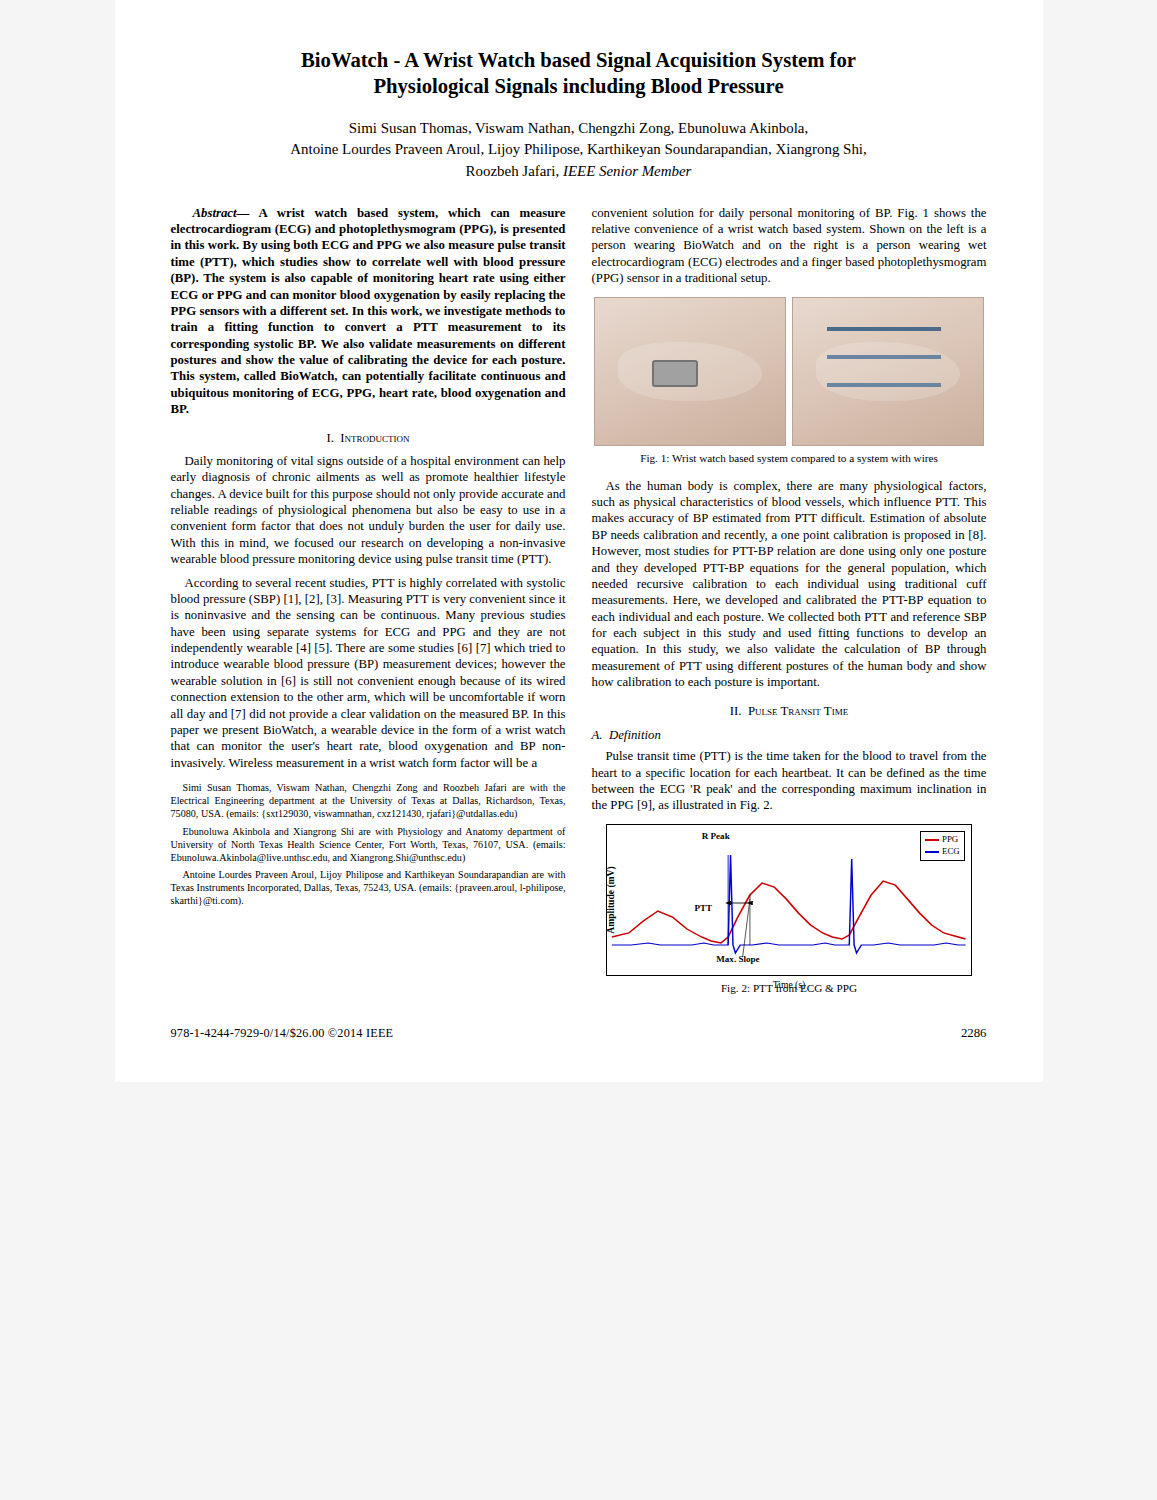BioWatch - A Wrist Watch based Signal Acquisition System for
Physiological Signals including Blood Pressure
Simi Susan Thomas, Viswam Nathan, Chengzhi Zong, Ebunoluwa Akinbola,
Antoine Lourdes Praveen Aroul, Lijoy Philipose, Karthikeyan Soundarapandian, Xiangrong Shi,
Roozbeh Jafari, IEEE Senior Member
Abstract— A wrist watch based system, which can measure electrocardiogram (ECG) and photoplethysmogram (PPG), is presented in this work. By using both ECG and PPG we also measure pulse transit time (PTT), which studies show to correlate well with blood pressure (BP). The system is also capable of monitoring heart rate using either ECG or PPG and can monitor blood oxygenation by easily replacing the PPG sensors with a different set. In this work, we investigate methods to train a fitting function to convert a PTT measurement to its corresponding systolic BP. We also validate measurements on different postures and show the value of calibrating the device for each posture. This system, called BioWatch, can potentially facilitate continuous and ubiquitous monitoring of ECG, PPG, heart rate, blood oxygenation and BP.
I. Introduction
Daily monitoring of vital signs outside of a hospital environment can help early diagnosis of chronic ailments as well as promote healthier lifestyle changes. A device built for this purpose should not only provide accurate and reliable readings of physiological phenomena but also be easy to use in a convenient form factor that does not unduly burden the user for daily use. With this in mind, we focused our research on developing a non-invasive wearable blood pressure monitoring device using pulse transit time (PTT).
According to several recent studies, PTT is highly correlated with systolic blood pressure (SBP) [1], [2], [3]. Measuring PTT is very convenient since it is noninvasive and the sensing can be continuous. Many previous studies have been using separate systems for ECG and PPG and they are not independently wearable [4] [5]. There are some studies [6] [7] which tried to introduce wearable blood pressure (BP) measurement devices; however the wearable solution in [6] is still not convenient enough because of its wired connection extension to the other arm, which will be uncomfortable if worn all day and [7] did not provide a clear validation on the measured BP. In this paper we present BioWatch, a wearable device in the form of a wrist watch that can monitor the user's heart rate, blood oxygenation and BP non-invasively. Wireless measurement in a wrist watch form factor will be a
Simi Susan Thomas, Viswam Nathan, Chengzhi Zong and Roozbeh Jafari are with the Electrical Engineering department at the University of Texas at Dallas, Richardson, Texas, 75080, USA. (emails: {sxt129030, viswamnathan, cxz121430, rjafari}@utdallas.edu)
Ebunoluwa Akinbola and Xiangrong Shi are with Physiology and Anatomy department of University of North Texas Health Science Center, Fort Worth, Texas, 76107, USA. (emails: Ebunoluwa.Akinbola@live.unthsc.edu, and Xiangrong.Shi@unthsc.edu)
Antoine Lourdes Praveen Aroul, Lijoy Philipose and Karthikeyan Soundarapandian are with Texas Instruments Incorporated, Dallas, Texas, 75243, USA. (emails: {praveen.aroul, l-philipose, skarthi}@ti.com).
convenient solution for daily personal monitoring of BP. Fig. 1 shows the relative convenience of a wrist watch based system. Shown on the left is a person wearing BioWatch and on the right is a person wearing wet electrocardiogram (ECG) electrodes and a finger based photoplethysmogram (PPG) sensor in a traditional setup.
Fig. 1: Wrist watch based system compared to a system with wires
As the human body is complex, there are many physiological factors, such as physical characteristics of blood vessels, which influence PTT. This makes accuracy of BP estimated from PTT difficult. Estimation of absolute BP needs calibration and recently, a one point calibration is proposed in [8]. However, most studies for PTT-BP relation are done using only one posture and they developed PTT-BP equations for the general population, which needed recursive calibration to each individual using traditional cuff measurements. Here, we developed and calibrated the PTT-BP equation to each individual and each posture. We collected both PTT and reference SBP for each subject in this study and used fitting functions to develop an equation. In this study, we also validate the calculation of BP through measurement of PTT using different postures of the human body and show how calibration to each posture is important.
II. Pulse Transit Time
A. Definition
Pulse transit time (PTT) is the time taken for the blood to travel from the heart to a specific location for each heartbeat. It can be defined as the time between the ECG 'R peak' and the corresponding maximum inclination in the PPG [9], as illustrated in Fig. 2.
Amplitude (mV)
PPG
ECG
R Peak PTT Max. Slope Time (s)
Fig. 2: PTT from ECG & PPG
978-1-4244-7929-0/14/$26.00 ©2014 IEEE 2286